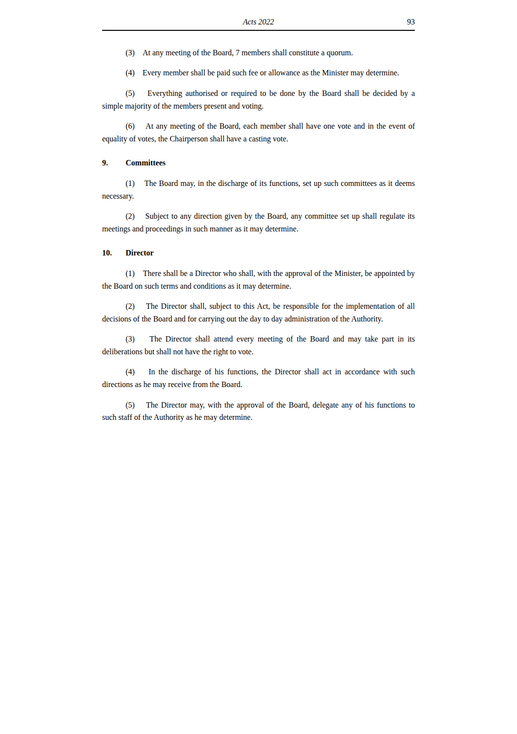Acts 2022
93
(3) At any meeting of the Board, 7 members shall constitute a quorum.
(4) Every member shall be paid such fee or allowance as the Minister may determine.
(5) Everything authorised or required to be done by the Board shall be decided by a simple majority of the members present and voting.
(6) At any meeting of the Board, each member shall have one vote and in the event of equality of votes, the Chairperson shall have a casting vote.
9. Committees
(1) The Board may, in the discharge of its functions, set up such committees as it deems necessary.
(2) Subject to any direction given by the Board, any committee set up shall regulate its meetings and proceedings in such manner as it may determine.
10. Director
(1) There shall be a Director who shall, with the approval of the Minister, be appointed by the Board on such terms and conditions as it may determine.
(2) The Director shall, subject to this Act, be responsible for the implementation of all decisions of the Board and for carrying out the day to day administration of the Authority.
(3) The Director shall attend every meeting of the Board and may take part in its deliberations but shall not have the right to vote.
(4) In the discharge of his functions, the Director shall act in accordance with such directions as he may receive from the Board.
(5) The Director may, with the approval of the Board, delegate any of his functions to such staff of the Authority as he may determine.